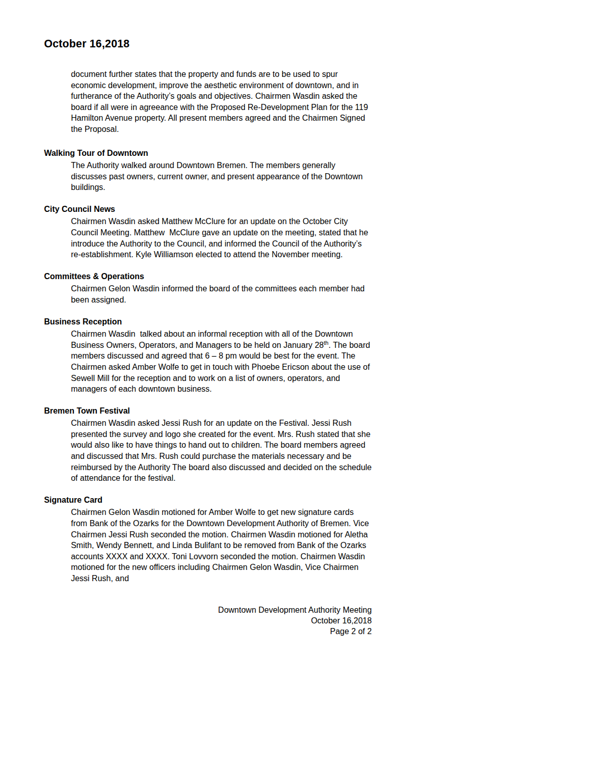October 16,2018
document further states that the property and funds are to be used to spur economic development, improve the aesthetic environment of downtown, and in furtherance of the Authority’s goals and objectives. Chairmen Wasdin asked the board if all were in agreeance with the Proposed Re-Development Plan for the 119 Hamilton Avenue property. All present members agreed and the Chairmen Signed the Proposal.
Walking Tour of Downtown
The Authority walked around Downtown Bremen. The members generally discusses past owners, current owner, and present appearance of the Downtown buildings.
City Council News
Chairmen Wasdin asked Matthew McClure for an update on the October City Council Meeting. Matthew McClure gave an update on the meeting, stated that he introduce the Authority to the Council, and informed the Council of the Authority’s re-establishment. Kyle Williamson elected to attend the November meeting.
Committees & Operations
Chairmen Gelon Wasdin informed the board of the committees each member had been assigned.
Business Reception
Chairmen Wasdin talked about an informal reception with all of the Downtown Business Owners, Operators, and Managers to be held on January 28th. The board members discussed and agreed that 6 – 8 pm would be best for the event. The Chairmen asked Amber Wolfe to get in touch with Phoebe Ericson about the use of Sewell Mill for the reception and to work on a list of owners, operators, and managers of each downtown business.
Bremen Town Festival
Chairmen Wasdin asked Jessi Rush for an update on the Festival. Jessi Rush presented the survey and logo she created for the event. Mrs. Rush stated that she would also like to have things to hand out to children. The board members agreed and discussed that Mrs. Rush could purchase the materials necessary and be reimbursed by the Authority The board also discussed and decided on the schedule of attendance for the festival.
Signature Card
Chairmen Gelon Wasdin motioned for Amber Wolfe to get new signature cards from Bank of the Ozarks for the Downtown Development Authority of Bremen. Vice Chairmen Jessi Rush seconded the motion. Chairmen Wasdin motioned for Aletha Smith, Wendy Bennett, and Linda Bulifant to be removed from Bank of the Ozarks accounts XXXX and XXXX. Toni Lovvorn seconded the motion. Chairmen Wasdin motioned for the new officers including Chairmen Gelon Wasdin, Vice Chairmen Jessi Rush, and
Downtown Development Authority Meeting
October 16,2018
Page 2 of 2